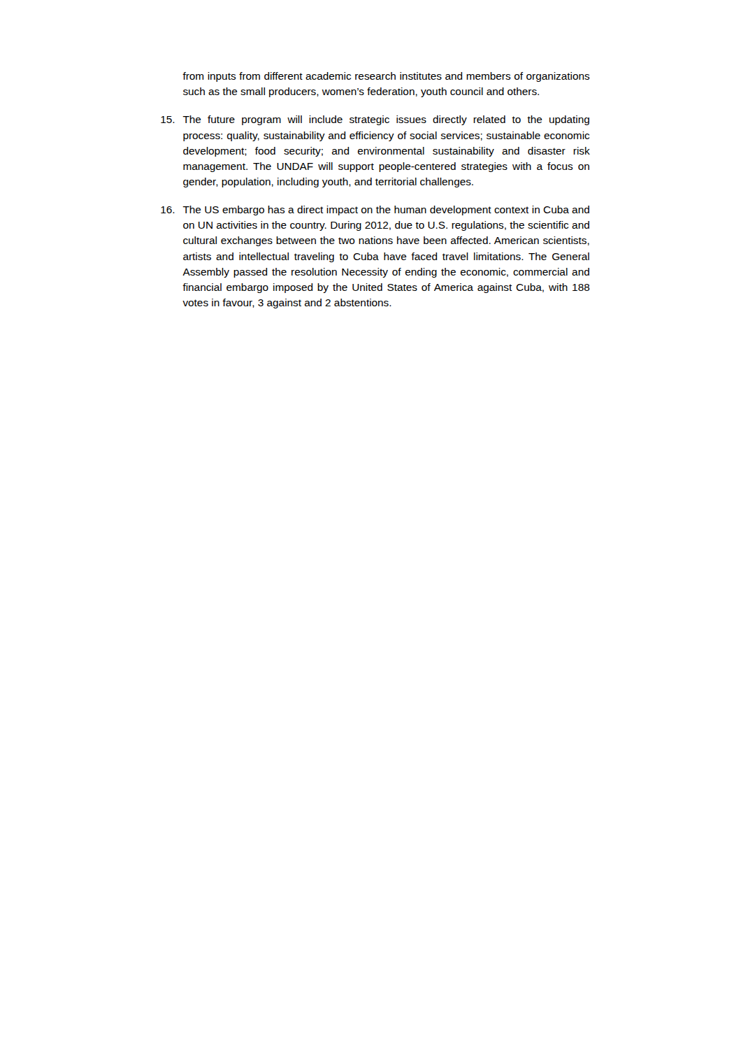from inputs from different academic research institutes and members of organizations such as the small producers, women’s federation, youth council and others.
The future program will include strategic issues directly related to the updating process: quality, sustainability and efficiency of social services; sustainable economic development; food security; and environmental sustainability and disaster risk management. The UNDAF will support people-centered strategies with a focus on gender, population, including youth, and territorial challenges.
The US embargo has a direct impact on the human development context in Cuba and on UN activities in the country. During 2012, due to U.S. regulations, the scientific and cultural exchanges between the two nations have been affected. American scientists, artists and intellectual traveling to Cuba have faced travel limitations. The General Assembly passed the resolution Necessity of ending the economic, commercial and financial embargo imposed by the United States of America against Cuba, with 188 votes in favour, 3 against and 2 abstentions.